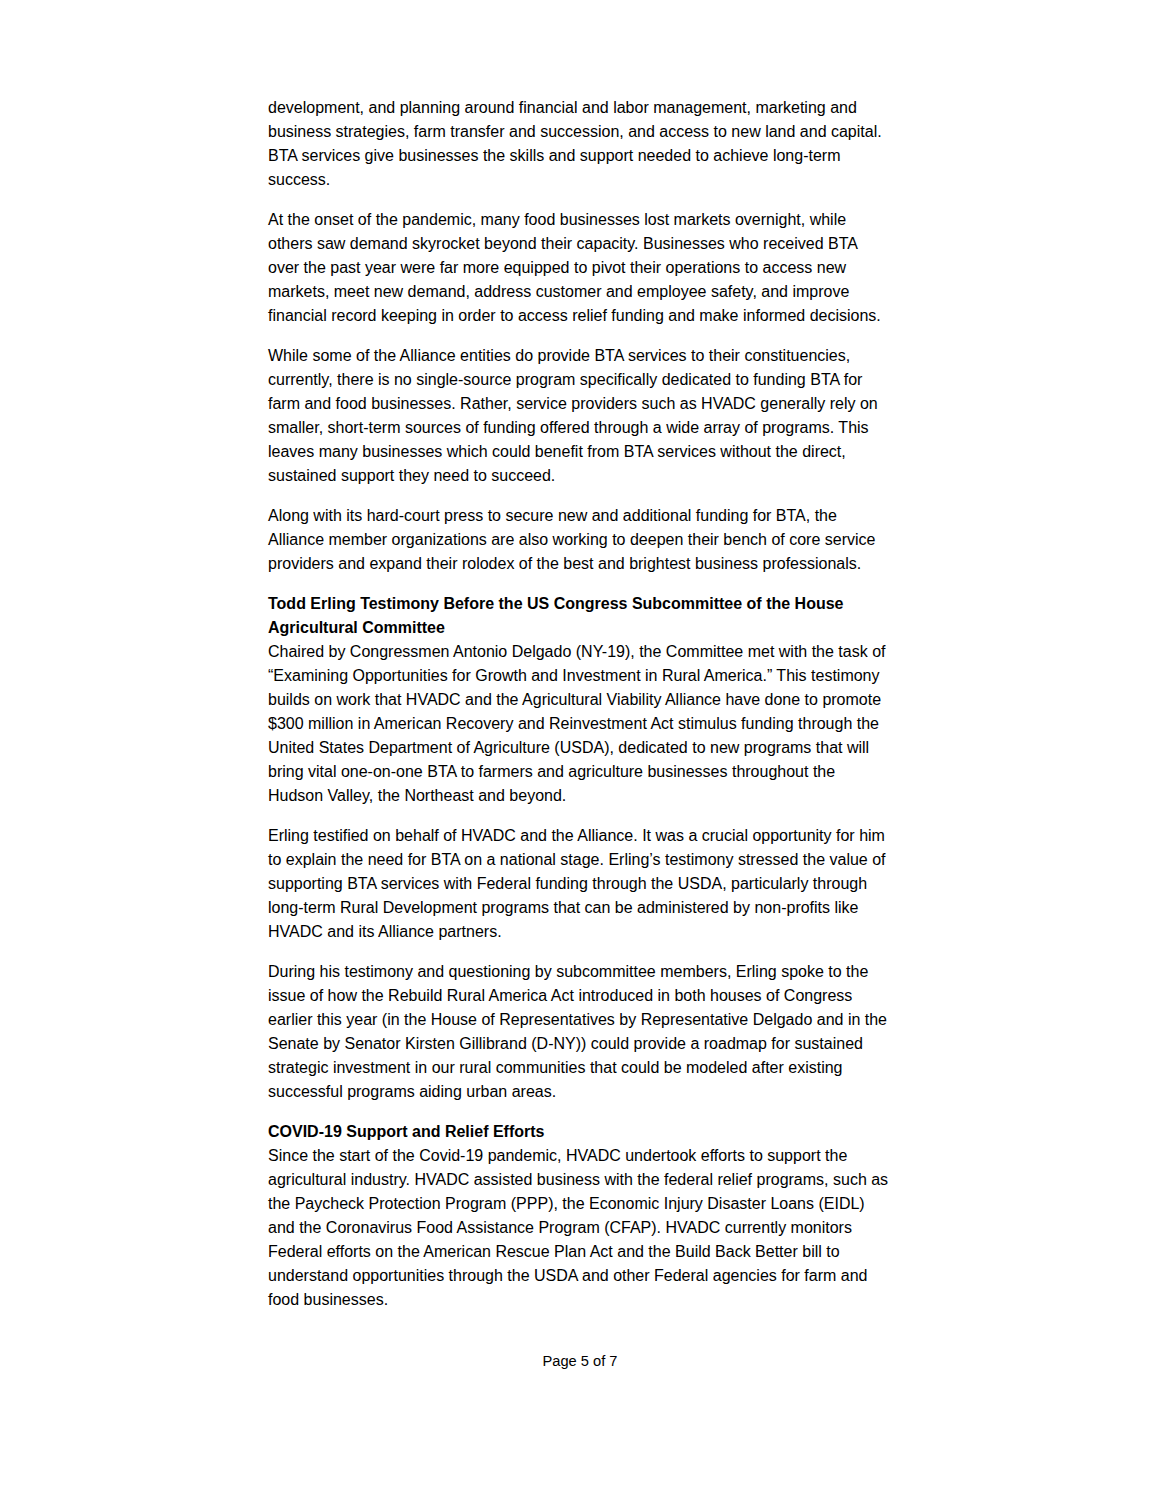development, and planning around financial and labor management, marketing and business strategies, farm transfer and succession, and access to new land and capital. BTA services give businesses the skills and support needed to achieve long-term success.
At the onset of the pandemic, many food businesses lost markets overnight, while others saw demand skyrocket beyond their capacity. Businesses who received BTA over the past year were far more equipped to pivot their operations to access new markets, meet new demand, address customer and employee safety, and improve financial record keeping in order to access relief funding and make informed decisions.
While some of the Alliance entities do provide BTA services to their constituencies, currently, there is no single-source program specifically dedicated to funding BTA for farm and food businesses. Rather, service providers such as HVADC generally rely on smaller, short-term sources of funding offered through a wide array of programs. This leaves many businesses which could benefit from BTA services without the direct, sustained support they need to succeed.
Along with its hard-court press to secure new and additional funding for BTA, the Alliance member organizations are also working to deepen their bench of core service providers and expand their rolodex of the best and brightest business professionals.
Todd Erling Testimony Before the US Congress Subcommittee of the House Agricultural Committee
Chaired by Congressmen Antonio Delgado (NY-19), the Committee met with the task of “Examining Opportunities for Growth and Investment in Rural America.” This testimony builds on work that HVADC and the Agricultural Viability Alliance have done to promote $300 million in American Recovery and Reinvestment Act stimulus funding through the United States Department of Agriculture (USDA), dedicated to new programs that will bring vital one-on-one BTA to farmers and agriculture businesses throughout the Hudson Valley, the Northeast and beyond.
Erling testified on behalf of HVADC and the Alliance. It was a crucial opportunity for him to explain the need for BTA on a national stage. Erling’s testimony stressed the value of supporting BTA services with Federal funding through the USDA, particularly through long-term Rural Development programs that can be administered by non-profits like HVADC and its Alliance partners.
During his testimony and questioning by subcommittee members, Erling spoke to the issue of how the Rebuild Rural America Act introduced in both houses of Congress earlier this year (in the House of Representatives by Representative Delgado and in the Senate by Senator Kirsten Gillibrand (D-NY)) could provide a roadmap for sustained strategic investment in our rural communities that could be modeled after existing successful programs aiding urban areas.
COVID-19 Support and Relief Efforts
Since the start of the Covid-19 pandemic, HVADC undertook efforts to support the agricultural industry. HVADC assisted business with the federal relief programs, such as the Paycheck Protection Program (PPP), the Economic Injury Disaster Loans (EIDL) and the Coronavirus Food Assistance Program (CFAP). HVADC currently monitors Federal efforts on the American Rescue Plan Act and the Build Back Better bill to understand opportunities through the USDA and other Federal agencies for farm and food businesses.
Page 5 of 7